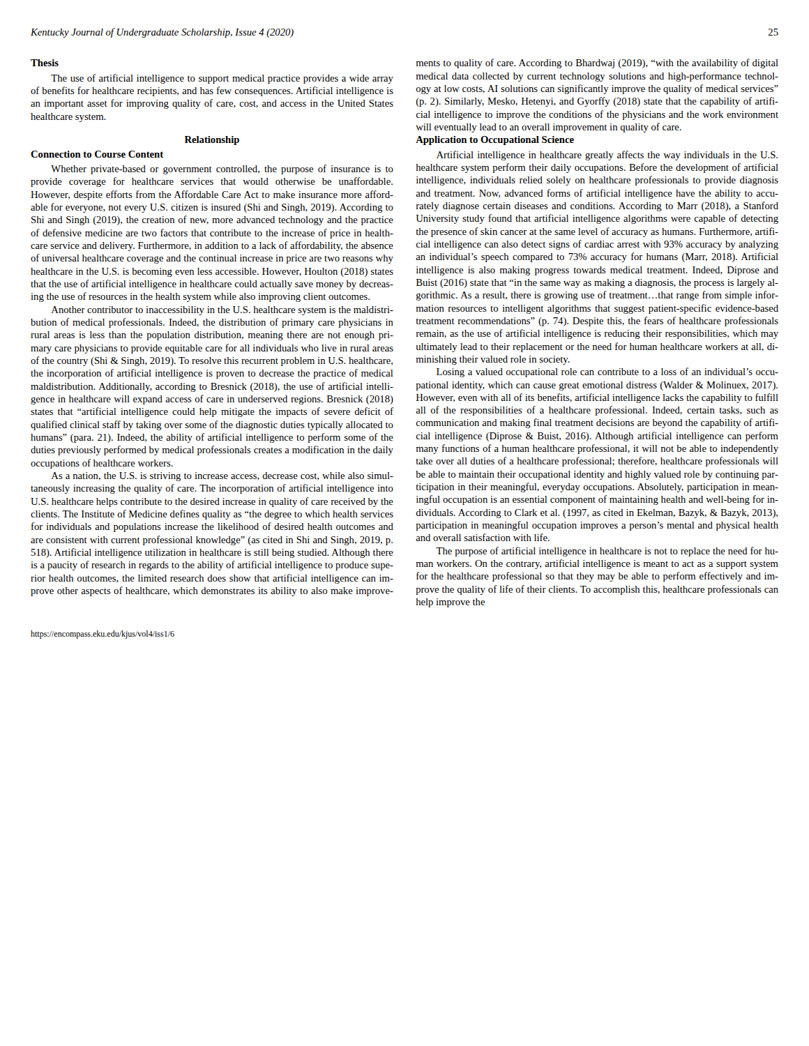Kentucky Journal of Undergraduate Scholarship, Issue 4 (2020) 25
Thesis
The use of artificial intelligence to support medical practice provides a wide array of benefits for healthcare recipients, and has few consequences. Artificial intelligence is an important asset for improving quality of care, cost, and access in the United States healthcare system.
Relationship
Connection to Course Content
Whether private-based or government controlled, the purpose of insurance is to provide coverage for healthcare services that would otherwise be unaffordable. However, despite efforts from the Affordable Care Act to make insurance more affordable for everyone, not every U.S. citizen is insured (Shi and Singh, 2019). According to Shi and Singh (2019), the creation of new, more advanced technology and the practice of defensive medicine are two factors that contribute to the increase of price in healthcare service and delivery. Furthermore, in addition to a lack of affordability, the absence of universal healthcare coverage and the continual increase in price are two reasons why healthcare in the U.S. is becoming even less accessible. However, Houlton (2018) states that the use of artificial intelligence in healthcare could actually save money by decreasing the use of resources in the health system while also improving client outcomes.
Another contributor to inaccessibility in the U.S. healthcare system is the maldistribution of medical professionals. Indeed, the distribution of primary care physicians in rural areas is less than the population distribution, meaning there are not enough primary care physicians to provide equitable care for all individuals who live in rural areas of the country (Shi & Singh, 2019). To resolve this recurrent problem in U.S. healthcare, the incorporation of artificial intelligence is proven to decrease the practice of medical maldistribution. Additionally, according to Bresnick (2018), the use of artificial intelligence in healthcare will expand access of care in underserved regions. Bresnick (2018) states that “artificial intelligence could help mitigate the impacts of severe deficit of qualified clinical staff by taking over some of the diagnostic duties typically allocated to humans” (para. 21). Indeed, the ability of artificial intelligence to perform some of the duties previously performed by medical professionals creates a modification in the daily occupations of healthcare workers.
As a nation, the U.S. is striving to increase access, decrease cost, while also simultaneously increasing the quality of care. The incorporation of artificial intelligence into U.S. healthcare helps contribute to the desired increase in quality of care received by the clients. The Institute of Medicine defines quality as “the degree to which health services for individuals and populations increase the likelihood of desired health outcomes and are consistent with current professional knowledge” (as cited in Shi and Singh, 2019, p. 518). Artificial intelligence utilization in healthcare is still being studied. Although there is a paucity of research in regards to the ability of artificial intelligence to produce superior health outcomes, the limited research does show that artificial intelligence can improve other aspects of healthcare, which demonstrates its ability to also make improvements to quality of care. According to Bhardwaj (2019), “with the availability of digital medical data collected by current technology solutions and high-performance technology at low costs, AI solutions can significantly improve the quality of medical services” (p. 2). Similarly, Mesko, Hetenyi, and Gyorffy (2018) state that the capability of artificial intelligence to improve the conditions of the physicians and the work environment will eventually lead to an overall improvement in quality of care.
Application to Occupational Science
Artificial intelligence in healthcare greatly affects the way individuals in the U.S. healthcare system perform their daily occupations. Before the development of artificial intelligence, individuals relied solely on healthcare professionals to provide diagnosis and treatment. Now, advanced forms of artificial intelligence have the ability to accurately diagnose certain diseases and conditions. According to Marr (2018), a Stanford University study found that artificial intelligence algorithms were capable of detecting the presence of skin cancer at the same level of accuracy as humans. Furthermore, artificial intelligence can also detect signs of cardiac arrest with 93% accuracy by analyzing an individual’s speech compared to 73% accuracy for humans (Marr, 2018). Artificial intelligence is also making progress towards medical treatment. Indeed, Diprose and Buist (2016) state that “in the same way as making a diagnosis, the process is largely algorithmic. As a result, there is growing use of treatment…that range from simple information resources to intelligent algorithms that suggest patient-specific evidence-based treatment recommendations” (p. 74). Despite this, the fears of healthcare professionals remain, as the use of artificial intelligence is reducing their responsibilities, which may ultimately lead to their replacement or the need for human healthcare workers at all, diminishing their valued role in society.
Losing a valued occupational role can contribute to a loss of an individual’s occupational identity, which can cause great emotional distress (Walder & Molinuex, 2017). However, even with all of its benefits, artificial intelligence lacks the capability to fulfill all of the responsibilities of a healthcare professional. Indeed, certain tasks, such as communication and making final treatment decisions are beyond the capability of artificial intelligence (Diprose & Buist, 2016). Although artificial intelligence can perform many functions of a human healthcare professional, it will not be able to independently take over all duties of a healthcare professional; therefore, healthcare professionals will be able to maintain their occupational identity and highly valued role by continuing participation in their meaningful, everyday occupations. Absolutely, participation in meaningful occupation is an essential component of maintaining health and well-being for individuals. According to Clark et al. (1997, as cited in Ekelman, Bazyk, & Bazyk, 2013), participation in meaningful occupation improves a person’s mental and physical health and overall satisfaction with life.
The purpose of artificial intelligence in healthcare is not to replace the need for human workers. On the contrary, artificial intelligence is meant to act as a support system for the healthcare professional so that they may be able to perform effectively and improve the quality of life of their clients. To accomplish this, healthcare professionals can help improve the
https://encompass.eku.edu/kjus/vol4/iss1/6